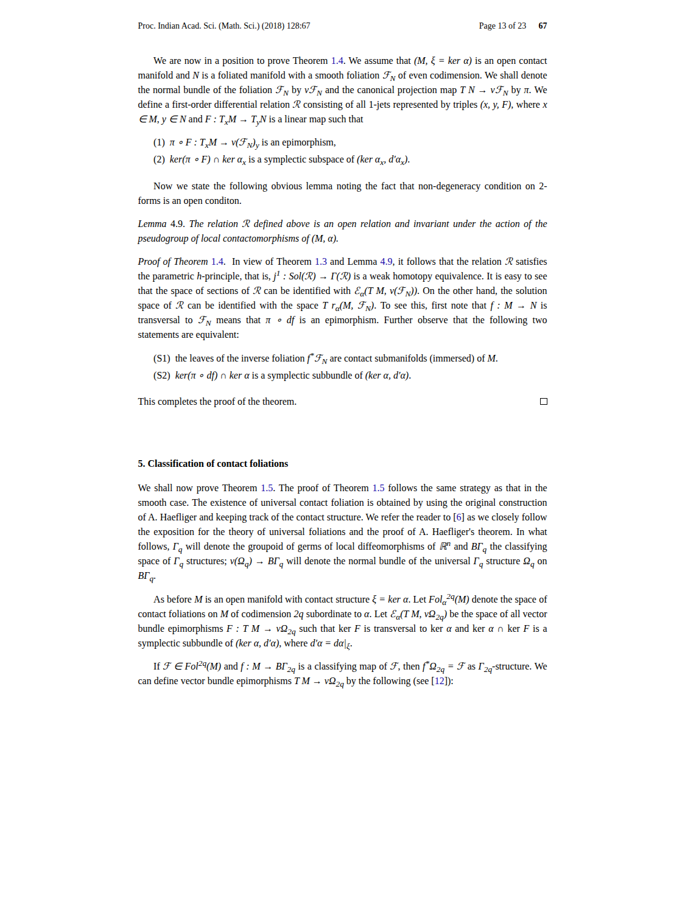Proc. Indian Acad. Sci. (Math. Sci.) (2018) 128:67 Page 13 of 23 67
We are now in a position to prove Theorem 1.4. We assume that (M, ξ = ker α) is an open contact manifold and N is a foliated manifold with a smooth foliation ℱN of even codimension. We shall denote the normal bundle of the foliation ℱN by νℱN and the canonical projection map T N → νℱN by π. We define a first-order differential relation ℛ consisting of all 1-jets represented by triples (x, y, F), where x ∈ M, y ∈ N and F : TxM → TyN is a linear map such that
(1) π ∘ F : TxM → ν(ℱN)y is an epimorphism,
(2) ker(π ∘ F) ∩ ker αx is a symplectic subspace of (ker αx, d′αx).
Now we state the following obvious lemma noting the fact that non-degeneracy condition on 2-forms is an open conditon.
Lemma 4.9. The relation ℛ defined above is an open relation and invariant under the action of the pseudogroup of local contactomorphisms of (M, α).
Proof of Theorem 1.4. In view of Theorem 1.3 and Lemma 4.9, it follows that the relation ℛ satisfies the parametric h-principle, that is, j1 : Sol(ℛ) → Γ(ℛ) is a weak homotopy equivalence. It is easy to see that the space of sections of ℛ can be identified with ℰα(T M, ν(ℱN)). On the other hand, the solution space of ℛ can be identified with the space T rα(M, ℱN). To see this, first note that f : M → N is transversal to ℱN means that π ∘ df is an epimorphism. Further observe that the following two statements are equivalent:
(S1) the leaves of the inverse foliation f*ℱN are contact submanifolds (immersed) of M.
(S2) ker(π ∘ df) ∩ ker α is a symplectic subbundle of (ker α, d′α).
This completes the proof of the theorem.
5. Classification of contact foliations
We shall now prove Theorem 1.5. The proof of Theorem 1.5 follows the same strategy as that in the smooth case. The existence of universal contact foliation is obtained by using the original construction of A. Haefliger and keeping track of the contact structure. We refer the reader to [6] as we closely follow the exposition for the theory of universal foliations and the proof of A. Haefliger's theorem. In what follows, Γq will denote the groupoid of germs of local diffeomorphisms of ℝn and BΓq the classifying space of Γq structures; ν(Ωq) → BΓq will denote the normal bundle of the universal Γq structure Ωq on BΓq.
As before M is an open manifold with contact structure ξ = ker α. Let Folα2q(M) denote the space of contact foliations on M of codimension 2q subordinate to α. Let ℰα(T M, νΩ2q) be the space of all vector bundle epimorphisms F : T M → νΩ2q such that ker F is transversal to ker α and ker α ∩ ker F is a symplectic subbundle of (ker α, d′α), where d′α = dα|ξ.
If ℱ ∈ Fol2q(M) and f : M → BΓ2q is a classifying map of ℱ, then f*Ω2q = ℱ as Γ2q-structure. We can define vector bundle epimorphisms T M → νΩ2q by the following (see [12]):